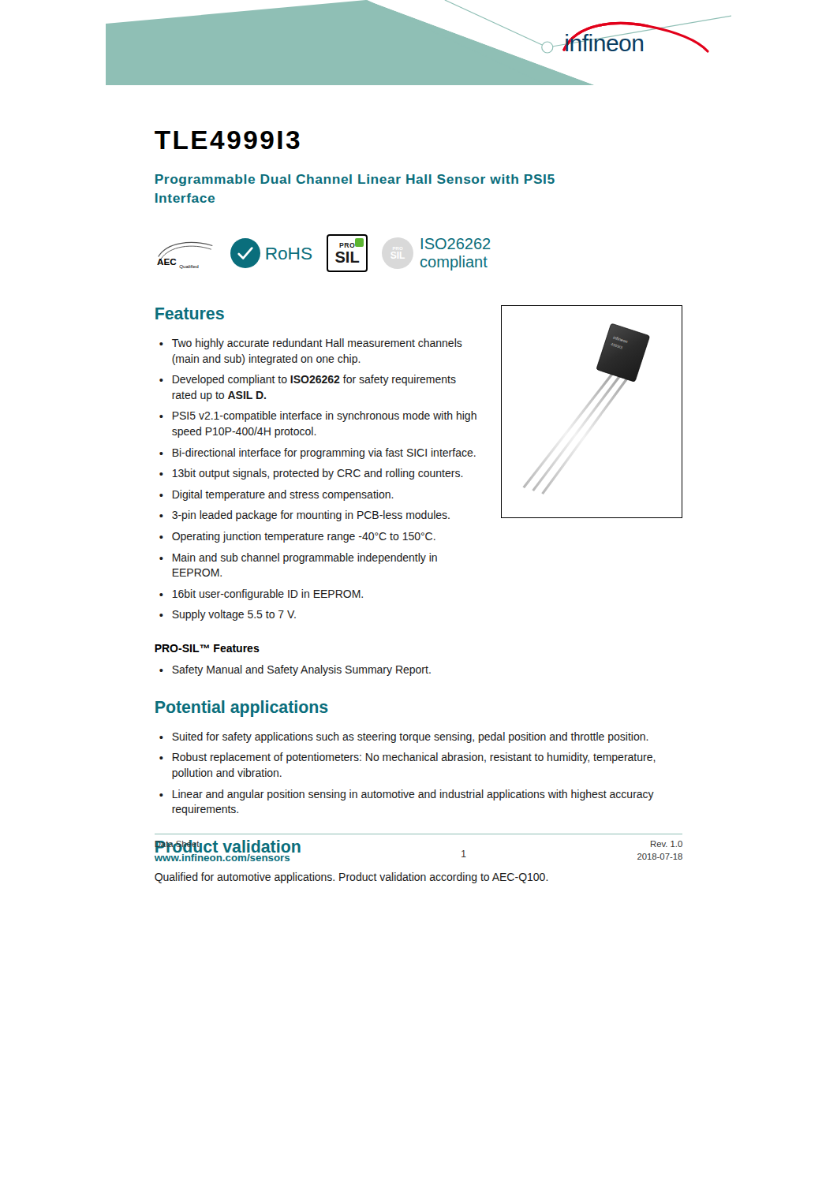infineon
TLE4999I3
Programmable Dual Channel Linear Hall Sensor with PSI5 Interface
AEC Qualified
RoHS
PRO
SIL
PRO
SIL
ISO26262
compliant
Features
Two highly accurate redundant Hall measurement channels (main and sub) integrated on one chip.
Developed compliant to ISO26262 for safety requirements rated up to ASIL D.
PSI5 v2.1-compatible interface in synchronous mode with high speed P10P-400/4H protocol.
Bi-directional interface for programming via fast SICI interface.
13bit output signals, protected by CRC and rolling counters.
Digital temperature and stress compensation.
3-pin leaded package for mounting in PCB-less modules.
Operating junction temperature range -40°C to 150°C.
Main and sub channel programmable independently in EEPROM.
16bit user-configurable ID in EEPROM.
Supply voltage 5.5 to 7 V.
PRO-SIL™ Features
Safety Manual and Safety Analysis Summary Report.
infineon 4999I3
Potential applications
Suited for safety applications such as steering torque sensing, pedal position and throttle position.
Robust replacement of potentiometers: No mechanical abrasion, resistant to humidity, temperature, pollution and vibration.
Linear and angular position sensing in automotive and industrial applications with highest accuracy requirements.
Product validation
Qualified for automotive applications. Product validation according to AEC-Q100.
Data Sheet
www.infineon.com/sensors
1
Rev. 1.0
2018-07-18